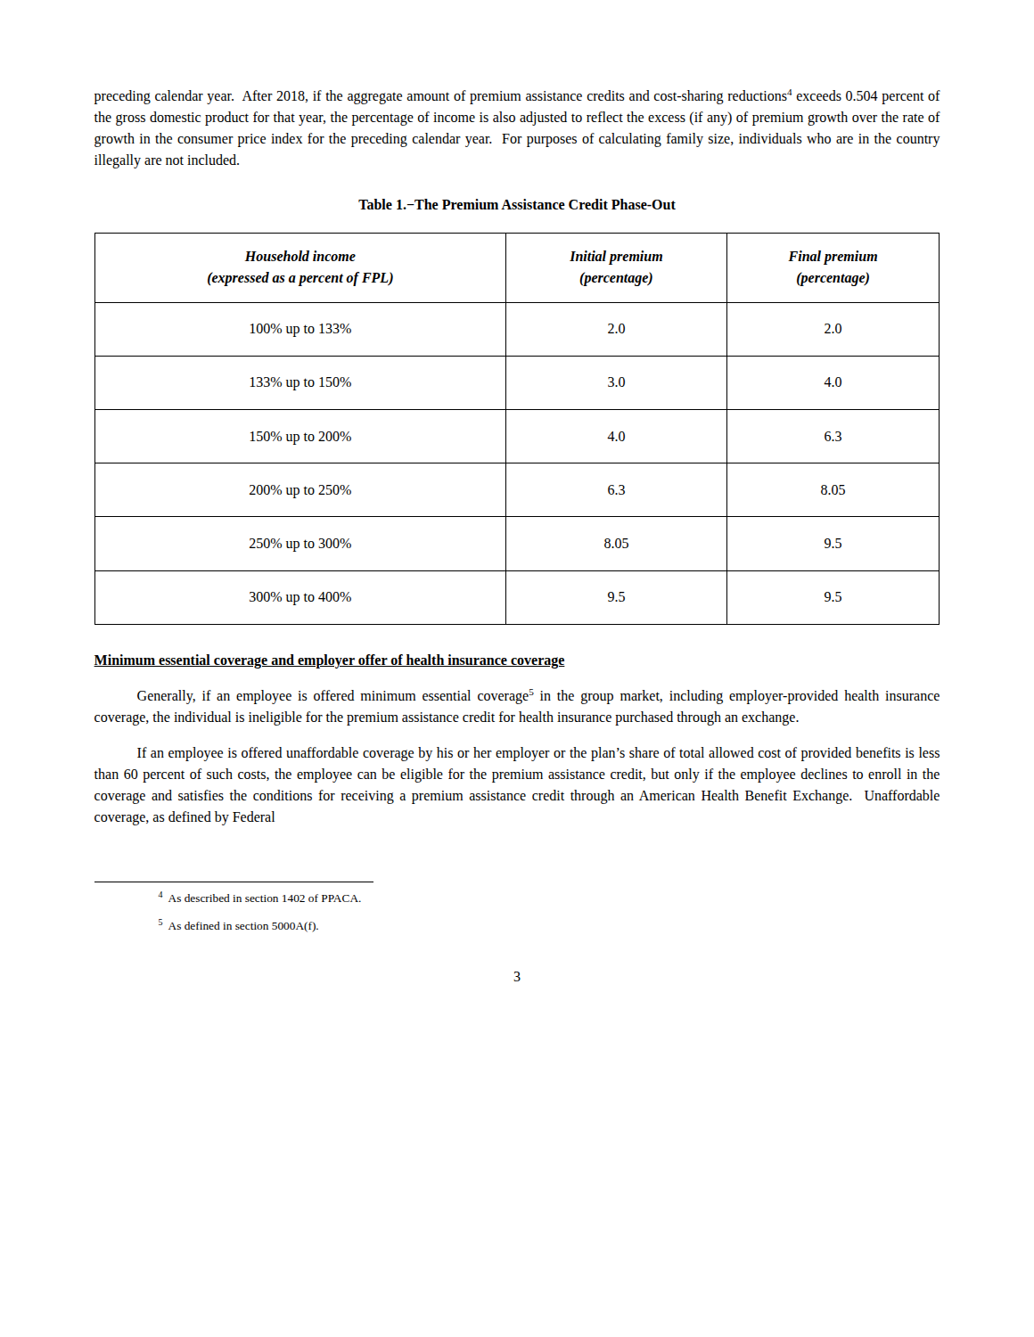preceding calendar year. After 2018, if the aggregate amount of premium assistance credits and cost-sharing reductions4 exceeds 0.504 percent of the gross domestic product for that year, the percentage of income is also adjusted to reflect the excess (if any) of premium growth over the rate of growth in the consumer price index for the preceding calendar year. For purposes of calculating family size, individuals who are in the country illegally are not included.
Table 1.−The Premium Assistance Credit Phase-Out
| Household income (expressed as a percent of FPL) | Initial premium (percentage) | Final premium (percentage) |
| --- | --- | --- |
| 100% up to 133% | 2.0 | 2.0 |
| 133% up to 150% | 3.0 | 4.0 |
| 150% up to 200% | 4.0 | 6.3 |
| 200% up to 250% | 6.3 | 8.05 |
| 250% up to 300% | 8.05 | 9.5 |
| 300% up to 400% | 9.5 | 9.5 |
Minimum essential coverage and employer offer of health insurance coverage
Generally, if an employee is offered minimum essential coverage5 in the group market, including employer-provided health insurance coverage, the individual is ineligible for the premium assistance credit for health insurance purchased through an exchange.
If an employee is offered unaffordable coverage by his or her employer or the plan’s share of total allowed cost of provided benefits is less than 60 percent of such costs, the employee can be eligible for the premium assistance credit, but only if the employee declines to enroll in the coverage and satisfies the conditions for receiving a premium assistance credit through an American Health Benefit Exchange. Unaffordable coverage, as defined by Federal
4 As described in section 1402 of PPACA.
5 As defined in section 5000A(f).
3